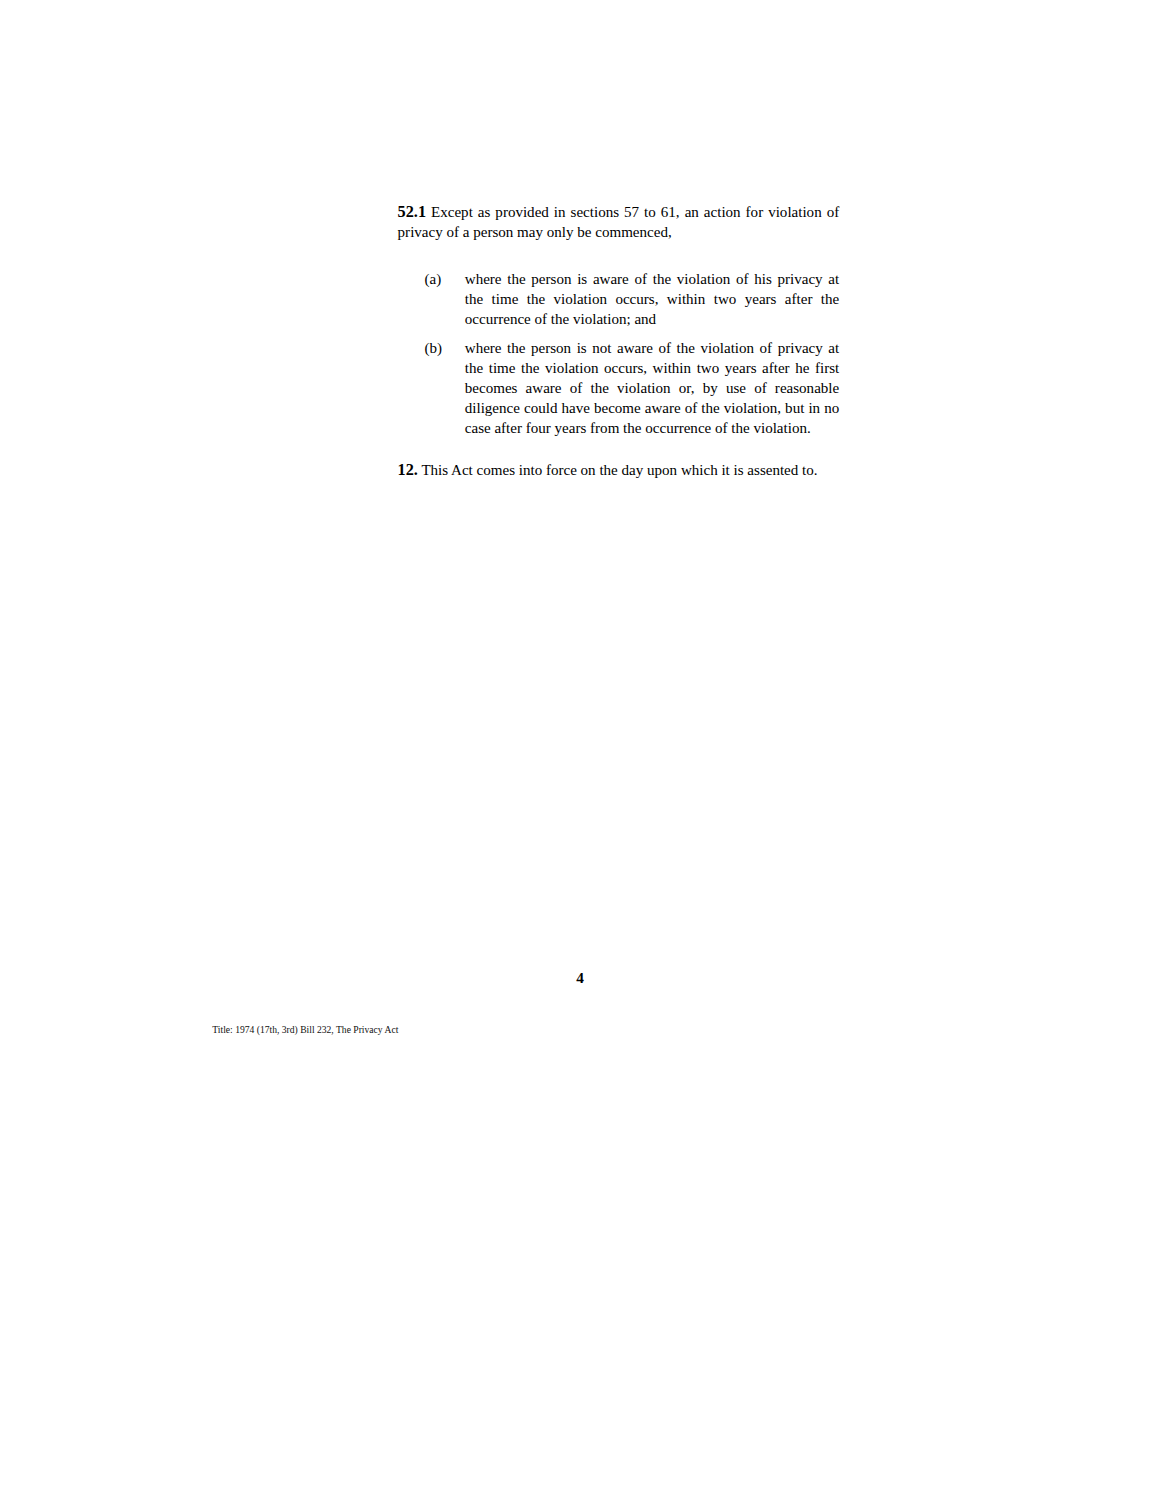52.1 Except as provided in sections 57 to 61, an action for violation of privacy of a person may only be commenced,
(a)
where the person is aware of the violation of his privacy at the time the violation occurs, within two years after the occurrence of the violation; and
(b)
where the person is not aware of the violation of privacy at the time the violation occurs, within two years after he first becomes aware of the violation or, by use of reasonable diligence could have become aware of the violation, but in no case after four years from the occurrence of the violation.
12. This Act comes into force on the day upon which it is assented to.
4
Title: 1974 (17th, 3rd) Bill 232, The Privacy Act